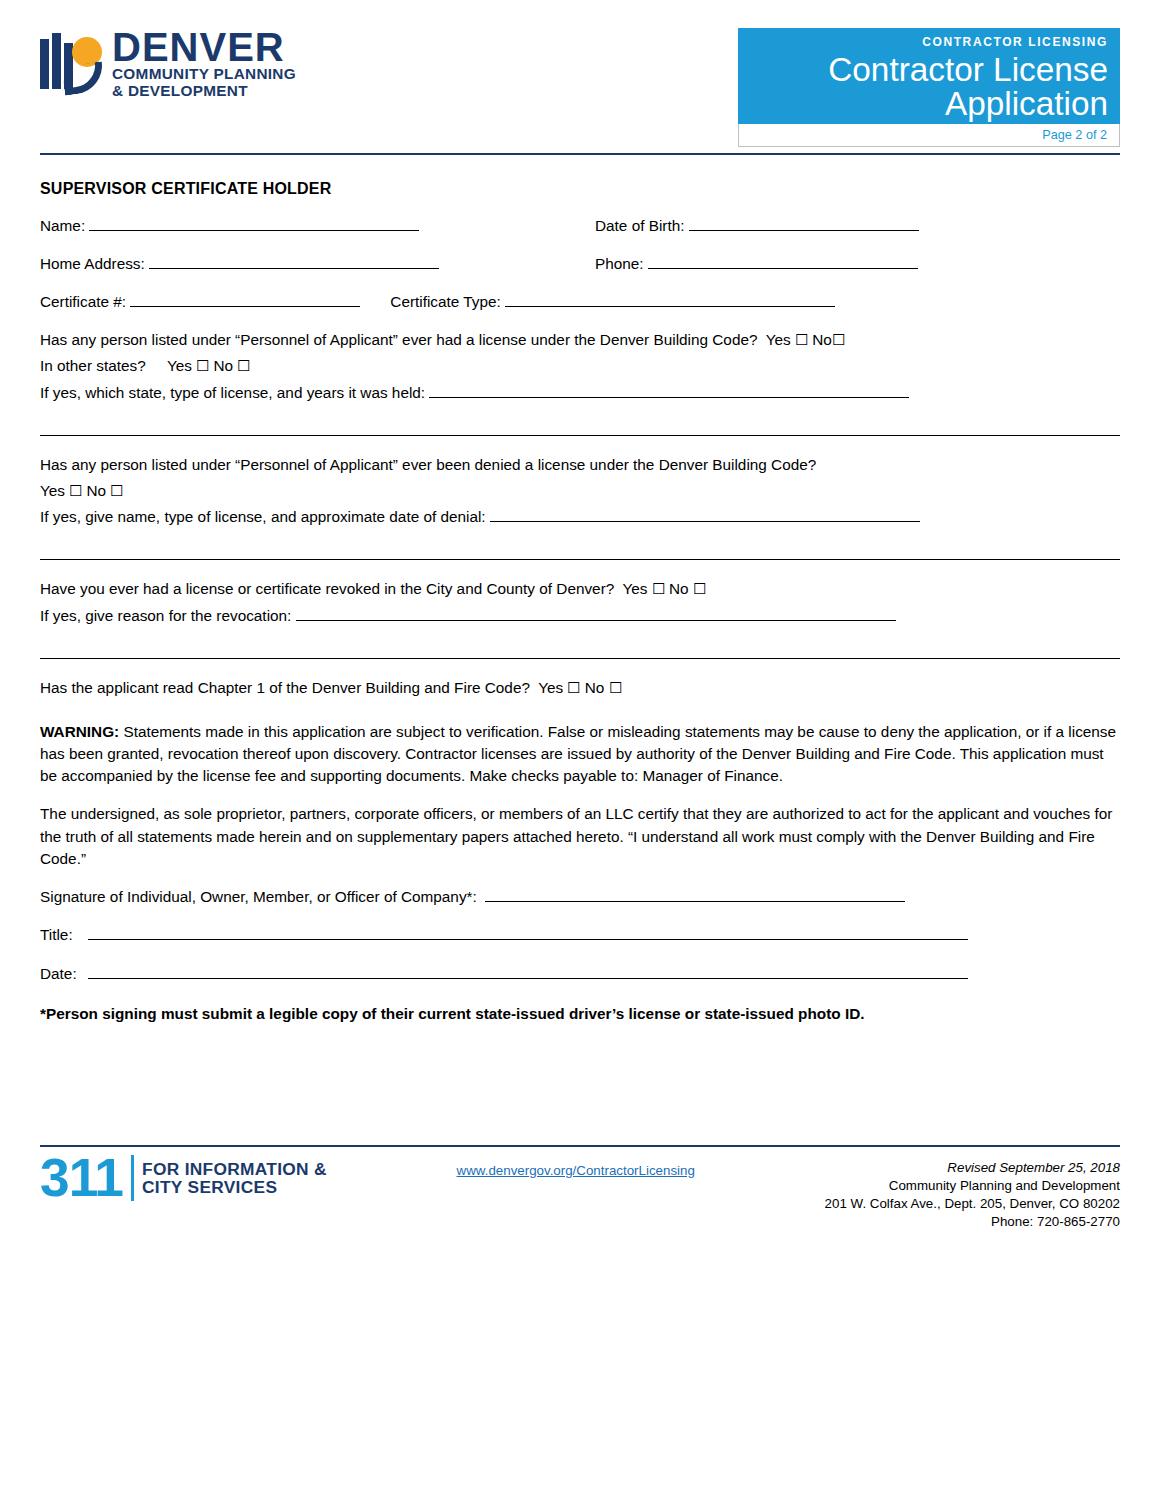DENVER
COMMUNITY PLANNING
& DEVELOPMENT
Contractor Licensing
Contractor License
Application
Page 2 of 2
SUPERVISOR CERTIFICATE HOLDER
Name:
Date of Birth:
Home Address:
Phone:
Certificate #:
Certificate Type:
Has any person listed under “Personnel of Applicant” ever had a license under the Denver Building Code? Yes ☐ No☐
In other states? Yes ☐ No ☐
If yes, which state, type of license, and years it was held:
Has any person listed under “Personnel of Applicant” ever been denied a license under the Denver Building Code?
Yes ☐ No ☐
If yes, give name, type of license, and approximate date of denial:
Have you ever had a license or certificate revoked in the City and County of Denver? Yes ☐ No ☐
If yes, give reason for the revocation:
Has the applicant read Chapter 1 of the Denver Building and Fire Code? Yes ☐ No ☐
WARNING: Statements made in this application are subject to verification. False or misleading statements may be cause to deny the application, or if a license has been granted, revocation thereof upon discovery. Contractor licenses are issued by authority of the Denver Building and Fire Code. This application must be accompanied by the license fee and supporting documents. Make checks payable to: Manager of Finance.
The undersigned, as sole proprietor, partners, corporate officers, or members of an LLC certify that they are authorized to act for the applicant and vouches for the truth of all statements made herein and on supplementary papers attached hereto. “I understand all work must comply with the Denver Building and Fire Code.”
Signature of Individual, Owner, Member, or Officer of Company*:
Title:
Date:
*Person signing must submit a legible copy of their current state-issued driver’s license or state-issued photo ID.
311
FOR INFORMATION &
CITY SERVICES
www.denvergov.org/ContractorLicensing
Revised September 25, 2018
Community Planning and Development
201 W. Colfax Ave., Dept. 205, Denver, CO 80202
Phone: 720-865-2770